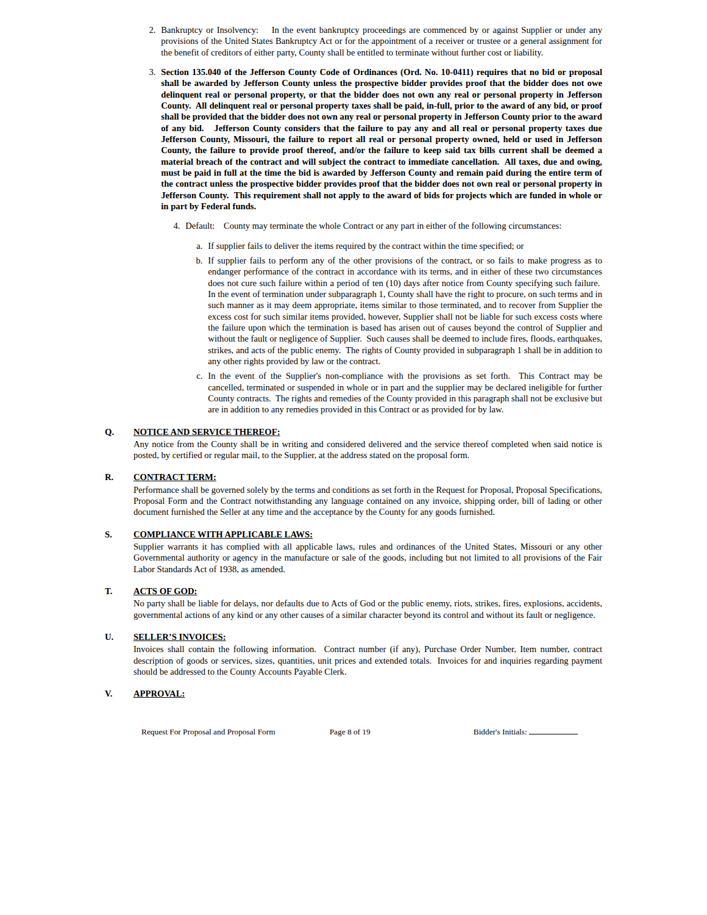2.
Bankruptcy or Insolvency: In the event bankruptcy proceedings are commenced by or against Supplier or under any provisions of the United States Bankruptcy Act or for the appointment of a receiver or trustee or a general assignment for the benefit of creditors of either party, County shall be entitled to terminate without further cost or liability.
3.
Section 135.040 of the Jefferson County Code of Ordinances (Ord. No. 10-0411) requires that no bid or proposal shall be awarded by Jefferson County unless the prospective bidder provides proof that the bidder does not owe delinquent real or personal property, or that the bidder does not own any real or personal property in Jefferson County. All delinquent real or personal property taxes shall be paid, in-full, prior to the award of any bid, or proof shall be provided that the bidder does not own any real or personal property in Jefferson County prior to the award of any bid. Jefferson County considers that the failure to pay any and all real or personal property taxes due Jefferson County, Missouri, the failure to report all real or personal property owned, held or used in Jefferson County, the failure to provide proof thereof, and/or the failure to keep said tax bills current shall be deemed a material breach of the contract and will subject the contract to immediate cancellation. All taxes, due and owing, must be paid in full at the time the bid is awarded by Jefferson County and remain paid during the entire term of the contract unless the prospective bidder provides proof that the bidder does not own real or personal property in Jefferson County. This requirement shall not apply to the award of bids for projects which are funded in whole or in part by Federal funds.
4.
Default: County may terminate the whole Contract or any part in either of the following circumstances:
a.
If supplier fails to deliver the items required by the contract within the time specified; or
b.
If supplier fails to perform any of the other provisions of the contract, or so fails to make progress as to endanger performance of the contract in accordance with its terms, and in either of these two circumstances does not cure such failure within a period of ten (10) days after notice from County specifying such failure. In the event of termination under subparagraph 1, County shall have the right to procure, on such terms and in such manner as it may deem appropriate, items similar to those terminated, and to recover from Supplier the excess cost for such similar items provided, however, Supplier shall not be liable for such excess costs where the failure upon which the termination is based has arisen out of causes beyond the control of Supplier and without the fault or negligence of Supplier. Such causes shall be deemed to include fires, floods, earthquakes, strikes, and acts of the public enemy. The rights of County provided in subparagraph 1 shall be in addition to any other rights provided by law or the contract.
c.
In the event of the Supplier's non-compliance with the provisions as set forth. This Contract may be cancelled, terminated or suspended in whole or in part and the supplier may be declared ineligible for further County contracts. The rights and remedies of the County provided in this paragraph shall not be exclusive but are in addition to any remedies provided in this Contract or as provided for by law.
Q.
NOTICE AND SERVICE THEREOF:
Any notice from the County shall be in writing and considered delivered and the service thereof completed when said notice is posted, by certified or regular mail, to the Supplier, at the address stated on the proposal form.
R.
CONTRACT TERM:
Performance shall be governed solely by the terms and conditions as set forth in the Request for Proposal, Proposal Specifications, Proposal Form and the Contract notwithstanding any language contained on any invoice, shipping order, bill of lading or other document furnished the Seller at any time and the acceptance by the County for any goods furnished.
S.
COMPLIANCE WITH APPLICABLE LAWS:
Supplier warrants it has complied with all applicable laws, rules and ordinances of the United States, Missouri or any other Governmental authority or agency in the manufacture or sale of the goods, including but not limited to all provisions of the Fair Labor Standards Act of 1938, as amended.
T.
ACTS OF GOD:
No party shall be liable for delays, nor defaults due to Acts of God or the public enemy, riots, strikes, fires, explosions, accidents, governmental actions of any kind or any other causes of a similar character beyond its control and without its fault or negligence.
U.
SELLER’S INVOICES:
Invoices shall contain the following information. Contract number (if any), Purchase Order Number, Item number, contract description of goods or services, sizes, quantities, unit prices and extended totals. Invoices for and inquiries regarding payment should be addressed to the County Accounts Payable Clerk.
V.
APPROVAL:
Request For Proposal and Proposal Form
Page 8 of 19
Bidder's Initials: